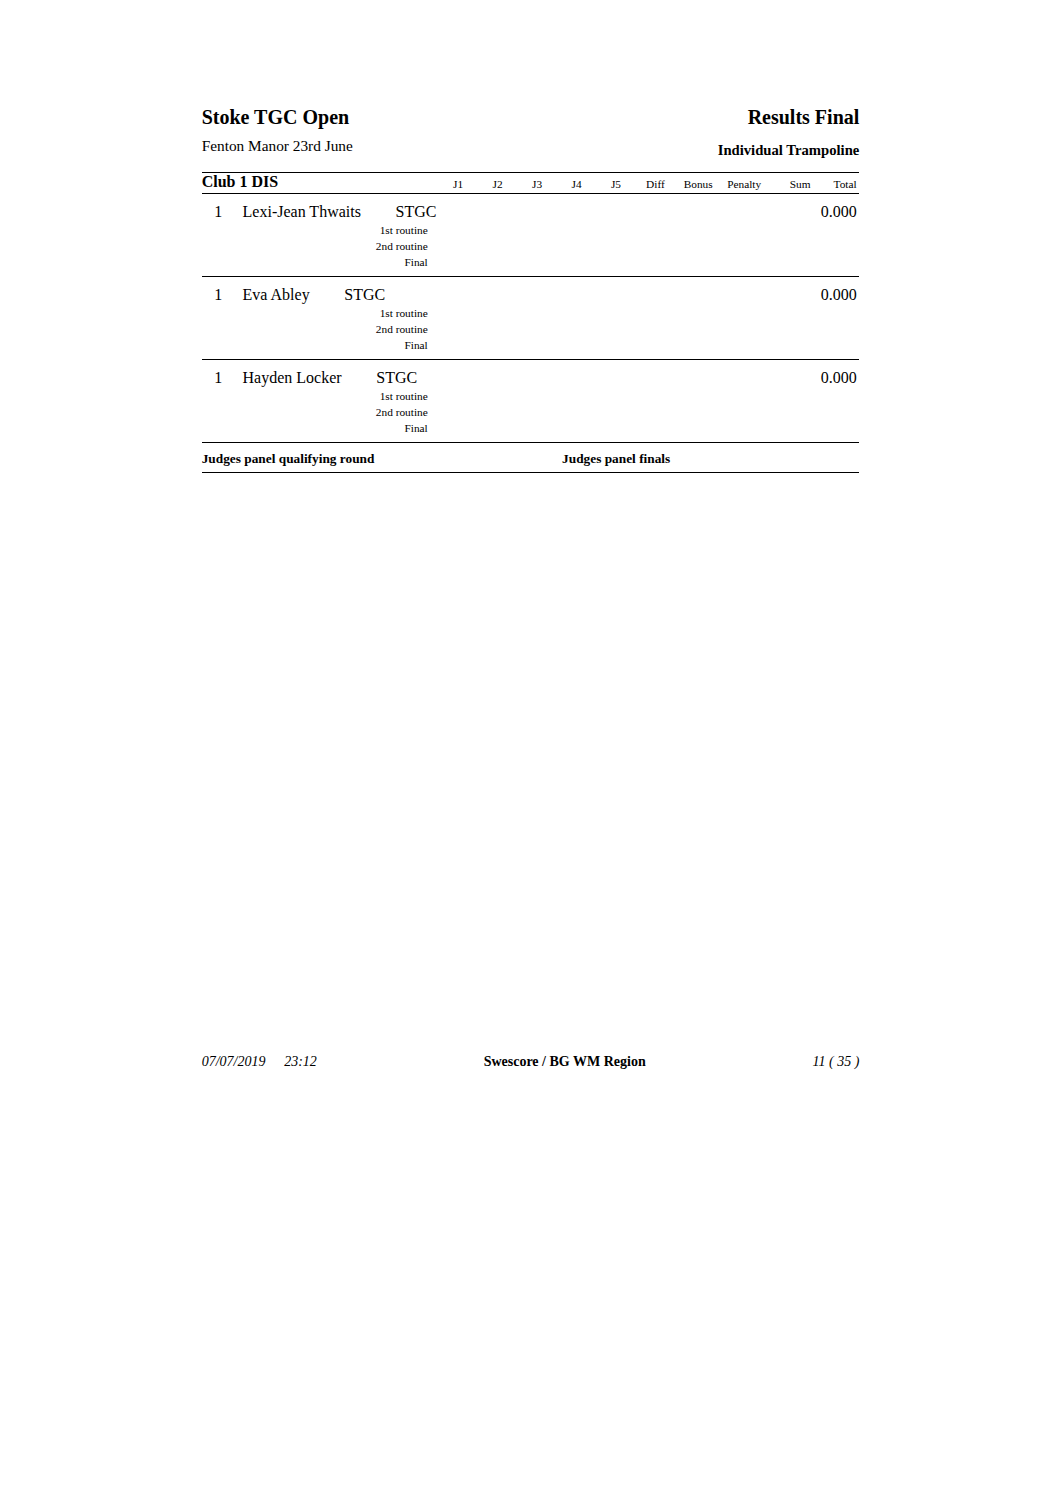Stoke TGC Open
Fenton Manor 23rd June
Results Final
Individual Trampoline
| Club 1 DIS | J1 | J2 | J3 | J4 | J5 | Diff | Bonus | Penalty | Sum | Total |
| --- | --- | --- | --- | --- | --- | --- | --- | --- | --- | --- |
| 1 | Lexi-Jean Thwaits STGC | | | | | | | | | | 0.000 |
| | 1st routine | | | | | | | | | | |
| | 2nd routine | | | | | | | | | | |
| | Final | | | | | | | | | | |
| 1 | Eva Abley STGC | | | | | | | | | | 0.000 |
| | 1st routine | | | | | | | | | | |
| | 2nd routine | | | | | | | | | | |
| | Final | | | | | | | | | | |
| 1 | Hayden Locker STGC | | | | | | | | | | 0.000 |
| | 1st routine | | | | | | | | | | |
| | 2nd routine | | | | | | | | | | |
| | Final | | | | | | | | | | |
| Judges panel qualifying round | Judges panel finals |
07/07/201923:12
Swescore / BG WM Region
11 ( 35 )